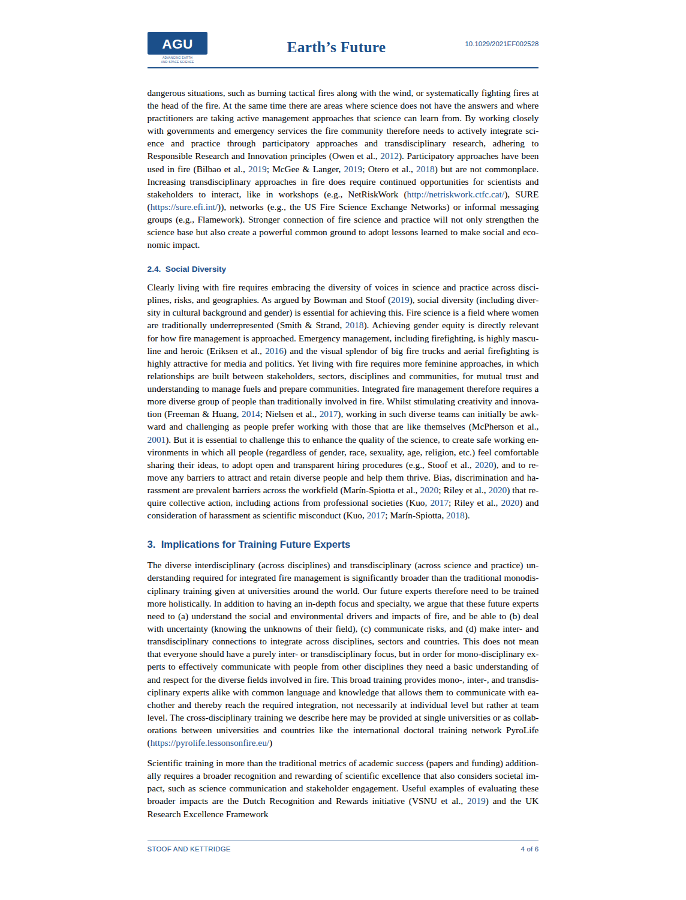AGU
Advancing Earth
and Space Science
Earth’s Future
10.1029/2021EF002528
dangerous situations, such as burning tactical fires along with the wind, or systematically fighting fires at the head of the fire. At the same time there are areas where science does not have the answers and where practitioners are taking active management approaches that science can learn from. By working closely with governments and emergency services the fire community therefore needs to actively integrate science and practice through participatory approaches and transdisciplinary research, adhering to Responsible Research and Innovation principles (Owen et al., 2012). Participatory approaches have been used in fire (Bilbao et al., 2019; McGee & Langer, 2019; Otero et al., 2018) but are not commonplace. Increasing transdisciplinary approaches in fire does require continued opportunities for scientists and stakeholders to interact, like in workshops (e.g., NetRiskWork (http://netriskwork.ctfc.cat/), SURE (https://sure.efi.int/)), networks (e.g., the US Fire Science Exchange Networks) or informal messaging groups (e.g., Flamework). Stronger connection of fire science and practice will not only strengthen the science base but also create a powerful common ground to adopt lessons learned to make social and economic impact.
2.4. Social Diversity
Clearly living with fire requires embracing the diversity of voices in science and practice across disciplines, risks, and geographies. As argued by Bowman and Stoof (2019), social diversity (including diversity in cultural background and gender) is essential for achieving this. Fire science is a field where women are traditionally underrepresented (Smith & Strand, 2018). Achieving gender equity is directly relevant for how fire management is approached. Emergency management, including firefighting, is highly masculine and heroic (Eriksen et al., 2016) and the visual splendor of big fire trucks and aerial firefighting is highly attractive for media and politics. Yet living with fire requires more feminine approaches, in which relationships are built between stakeholders, sectors, disciplines and communities, for mutual trust and understanding to manage fuels and prepare communities. Integrated fire management therefore requires a more diverse group of people than traditionally involved in fire. Whilst stimulating creativity and innovation (Freeman & Huang, 2014; Nielsen et al., 2017), working in such diverse teams can initially be awkward and challenging as people prefer working with those that are like themselves (McPherson et al., 2001). But it is essential to challenge this to enhance the quality of the science, to create safe working environments in which all people (regardless of gender, race, sexuality, age, religion, etc.) feel comfortable sharing their ideas, to adopt open and transparent hiring procedures (e.g., Stoof et al., 2020), and to remove any barriers to attract and retain diverse people and help them thrive. Bias, discrimination and harassment are prevalent barriers across the workfield (Marín-Spiotta et al., 2020; Riley et al., 2020) that require collective action, including actions from professional societies (Kuo, 2017; Riley et al., 2020) and consideration of harassment as scientific misconduct (Kuo, 2017; Marín-Spiotta, 2018).
3. Implications for Training Future Experts
The diverse interdisciplinary (across disciplines) and transdisciplinary (across science and practice) understanding required for integrated fire management is significantly broader than the traditional monodisciplinary training given at universities around the world. Our future experts therefore need to be trained more holistically. In addition to having an in-depth focus and specialty, we argue that these future experts need to (a) understand the social and environmental drivers and impacts of fire, and be able to (b) deal with uncertainty (knowing the unknowns of their field), (c) communicate risks, and (d) make inter- and transdisciplinary connections to integrate across disciplines, sectors and countries. This does not mean that everyone should have a purely inter- or transdisciplinary focus, but in order for mono-disciplinary experts to effectively communicate with people from other disciplines they need a basic understanding of and respect for the diverse fields involved in fire. This broad training provides mono-, inter-, and transdisciplinary experts alike with common language and knowledge that allows them to communicate with eachother and thereby reach the required integration, not necessarily at individual level but rather at team level. The cross-disciplinary training we describe here may be provided at single universities or as collaborations between universities and countries like the international doctoral training network PyroLife (https://pyrolife.lessonsonfire.eu/)
Scientific training in more than the traditional metrics of academic success (papers and funding) additionally requires a broader recognition and rewarding of scientific excellence that also considers societal impact, such as science communication and stakeholder engagement. Useful examples of evaluating these broader impacts are the Dutch Recognition and Rewards initiative (VSNU et al., 2019) and the UK Research Excellence Framework
Stoof and Kettridge
4 of 6